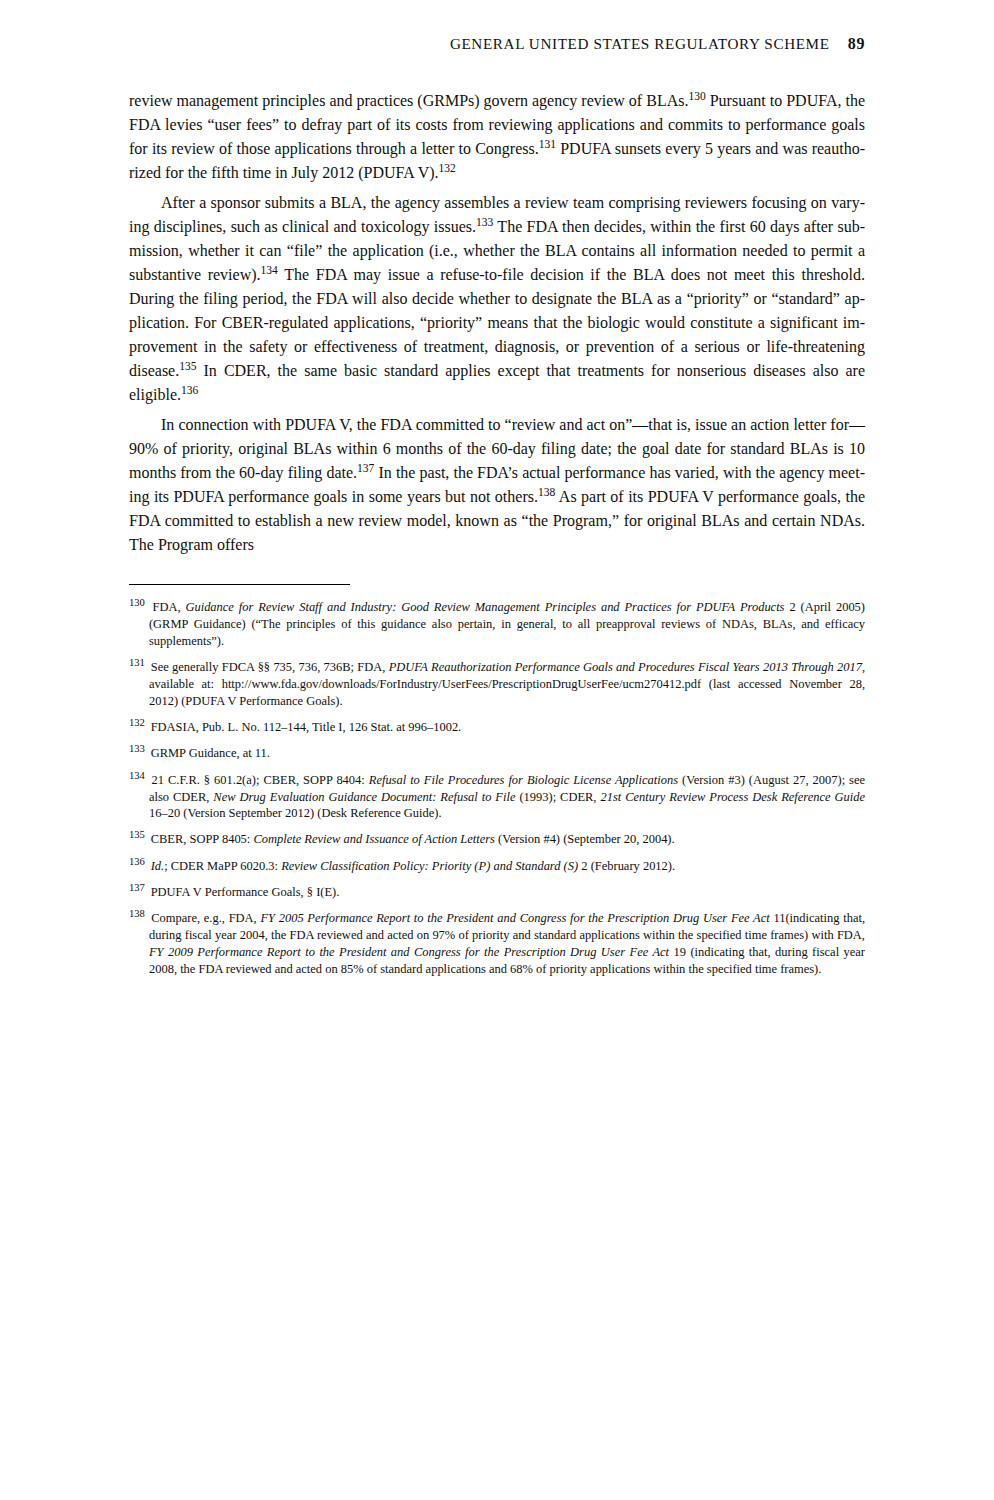GENERAL UNITED STATES REGULATORY SCHEME 89
review management principles and practices (GRMPs) govern agency review of BLAs.130 Pursuant to PDUFA, the FDA levies “user fees” to defray part of its costs from reviewing applications and commits to performance goals for its review of those applications through a letter to Congress.131 PDUFA sunsets every 5 years and was reauthorized for the fifth time in July 2012 (PDUFA V).132
After a sponsor submits a BLA, the agency assembles a review team comprising reviewers focusing on varying disciplines, such as clinical and toxicology issues.133 The FDA then decides, within the first 60 days after submission, whether it can “file” the application (i.e., whether the BLA contains all information needed to permit a substantive review).134 The FDA may issue a refuse-to-file decision if the BLA does not meet this threshold. During the filing period, the FDA will also decide whether to designate the BLA as a “priority” or “standard” application. For CBER-regulated applications, “priority” means that the biologic would constitute a significant improvement in the safety or effectiveness of treatment, diagnosis, or prevention of a serious or life-threatening disease.135 In CDER, the same basic standard applies except that treatments for nonserious diseases also are eligible.136
In connection with PDUFA V, the FDA committed to “review and act on”—that is, issue an action letter for—90% of priority, original BLAs within 6 months of the 60-day filing date; the goal date for standard BLAs is 10 months from the 60-day filing date.137 In the past, the FDA’s actual performance has varied, with the agency meeting its PDUFA performance goals in some years but not others.138 As part of its PDUFA V performance goals, the FDA committed to establish a new review model, known as “the Program,” for original BLAs and certain NDAs. The Program offers
130 FDA, Guidance for Review Staff and Industry: Good Review Management Principles and Practices for PDUFA Products 2 (April 2005) (GRMP Guidance) (“The principles of this guidance also pertain, in general, to all preapproval reviews of NDAs, BLAs, and efficacy supplements”).
131 See generally FDCA §§ 735, 736, 736B; FDA, PDUFA Reauthorization Performance Goals and Procedures Fiscal Years 2013 Through 2017, available at: http://www.fda.gov/downloads/ForIndustry/UserFees/PrescriptionDrugUserFee/ucm270412.pdf (last accessed November 28, 2012) (PDUFA V Performance Goals).
132 FDASIA, Pub. L. No. 112–144, Title I, 126 Stat. at 996–1002.
133 GRMP Guidance, at 11.
134 21 C.F.R. § 601.2(a); CBER, SOPP 8404: Refusal to File Procedures for Biologic License Applications (Version #3) (August 27, 2007); see also CDER, New Drug Evaluation Guidance Document: Refusal to File (1993); CDER, 21st Century Review Process Desk Reference Guide 16–20 (Version September 2012) (Desk Reference Guide).
135 CBER, SOPP 8405: Complete Review and Issuance of Action Letters (Version #4) (September 20, 2004).
136 Id.; CDER MaPP 6020.3: Review Classification Policy: Priority (P) and Standard (S) 2 (February 2012).
137 PDUFA V Performance Goals, § I(E).
138 Compare, e.g., FDA, FY 2005 Performance Report to the President and Congress for the Prescription Drug User Fee Act 11(indicating that, during fiscal year 2004, the FDA reviewed and acted on 97% of priority and standard applications within the specified time frames) with FDA, FY 2009 Performance Report to the President and Congress for the Prescription Drug User Fee Act 19 (indicating that, during fiscal year 2008, the FDA reviewed and acted on 85% of standard applications and 68% of priority applications within the specified time frames).